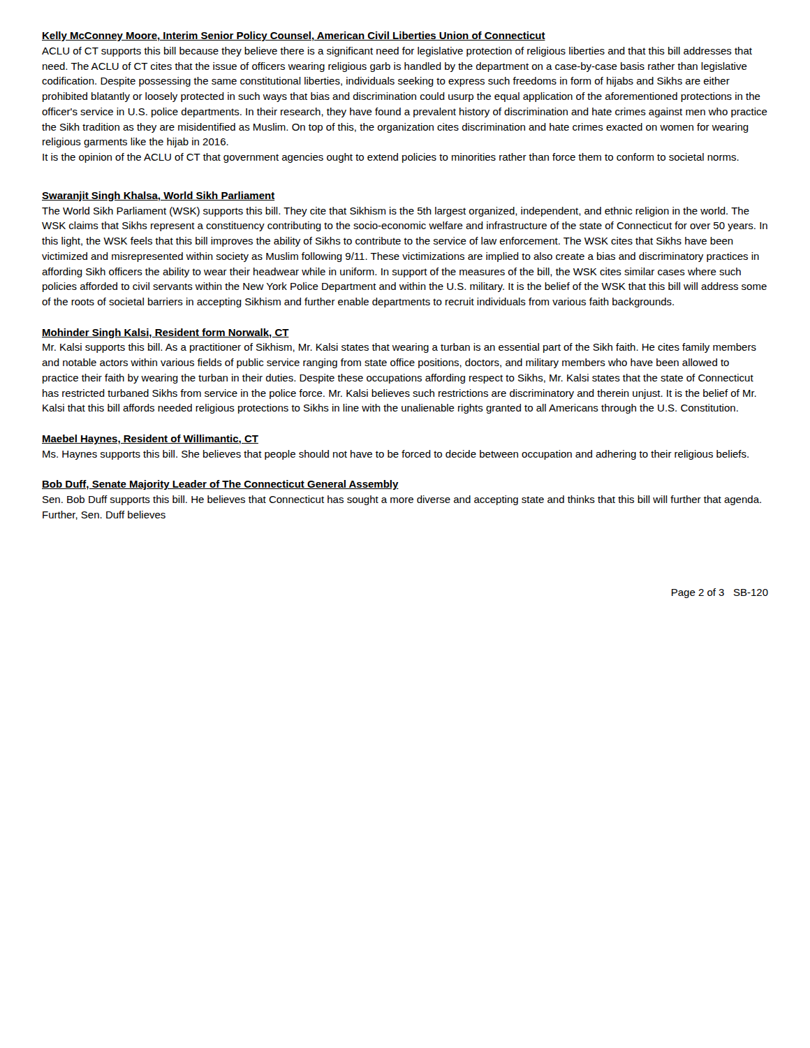Kelly McConney Moore, Interim Senior Policy Counsel, American Civil Liberties Union of Connecticut
ACLU of CT supports this bill because they believe there is a significant need for legislative protection of religious liberties and that this bill addresses that need. The ACLU of CT cites that the issue of officers wearing religious garb is handled by the department on a case-by-case basis rather than legislative codification. Despite possessing the same constitutional liberties, individuals seeking to express such freedoms in form of hijabs and Sikhs are either prohibited blatantly or loosely protected in such ways that bias and discrimination could usurp the equal application of the aforementioned protections in the officer's service in U.S. police departments. In their research, they have found a prevalent history of discrimination and hate crimes against men who practice the Sikh tradition as they are misidentified as Muslim. On top of this, the organization cites discrimination and hate crimes exacted on women for wearing religious garments like the hijab in 2016.
It is the opinion of the ACLU of CT that government agencies ought to extend policies to minorities rather than force them to conform to societal norms.
Swaranjit Singh Khalsa, World Sikh Parliament
The World Sikh Parliament (WSK) supports this bill. They cite that Sikhism is the 5th largest organized, independent, and ethnic religion in the world. The WSK claims that Sikhs represent a constituency contributing to the socio-economic welfare and infrastructure of the state of Connecticut for over 50 years. In this light, the WSK feels that this bill improves the ability of Sikhs to contribute to the service of law enforcement. The WSK cites that Sikhs have been victimized and misrepresented within society as Muslim following 9/11. These victimizations are implied to also create a bias and discriminatory practices in affording Sikh officers the ability to wear their headwear while in uniform. In support of the measures of the bill, the WSK cites similar cases where such policies afforded to civil servants within the New York Police Department and within the U.S. military. It is the belief of the WSK that this bill will address some of the roots of societal barriers in accepting Sikhism and further enable departments to recruit individuals from various faith backgrounds.
Mohinder Singh Kalsi, Resident form Norwalk, CT
Mr. Kalsi supports this bill. As a practitioner of Sikhism, Mr. Kalsi states that wearing a turban is an essential part of the Sikh faith. He cites family members and notable actors within various fields of public service ranging from state office positions, doctors, and military members who have been allowed to practice their faith by wearing the turban in their duties. Despite these occupations affording respect to Sikhs, Mr. Kalsi states that the state of Connecticut has restricted turbaned Sikhs from service in the police force. Mr. Kalsi believes such restrictions are discriminatory and therein unjust. It is the belief of Mr. Kalsi that this bill affords needed religious protections to Sikhs in line with the unalienable rights granted to all Americans through the U.S. Constitution.
Maebel Haynes, Resident of Willimantic, CT
Ms. Haynes supports this bill. She believes that people should not have to be forced to decide between occupation and adhering to their religious beliefs.
Bob Duff, Senate Majority Leader of The Connecticut General Assembly
Sen. Bob Duff supports this bill. He believes that Connecticut has sought a more diverse and accepting state and thinks that this bill will further that agenda. Further, Sen. Duff believes
Page 2 of 3 SB-120